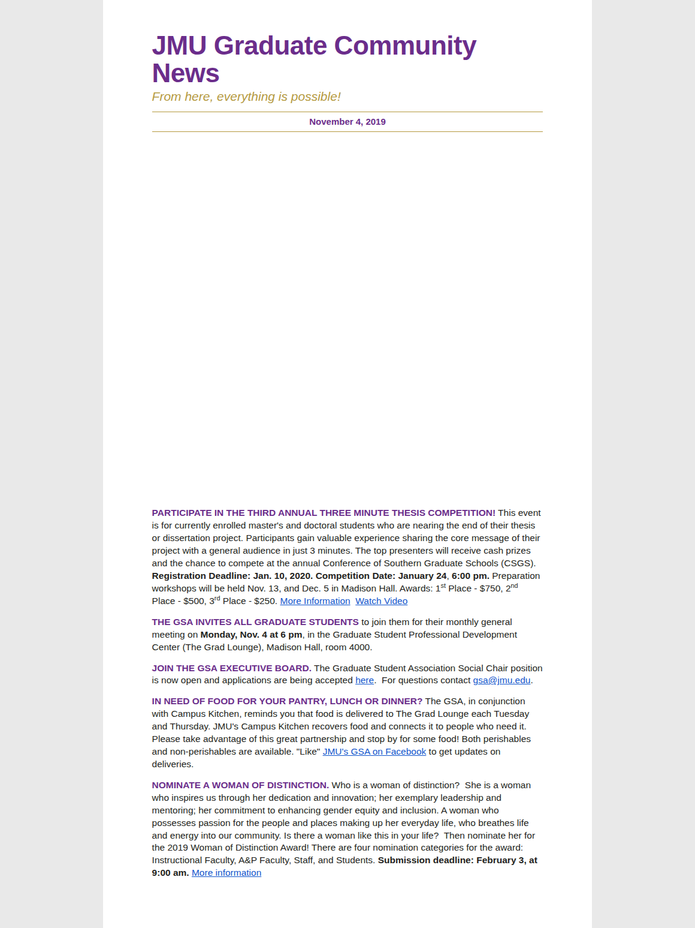JMU Graduate Community News
From here, everything is possible!
November 4, 2019
Participate in the third annual three minute thesis competition! This event is for currently enrolled master's and doctoral students who are nearing the end of their thesis or dissertation project. Participants gain valuable experience sharing the core message of their project with a general audience in just 3 minutes. The top presenters will receive cash prizes and the chance to compete at the annual Conference of Southern Graduate Schools (CSGS). Registration Deadline: Jan. 10, 2020. Competition Date: January 24, 6:00 pm. Preparation workshops will be held Nov. 13, and Dec. 5 in Madison Hall. Awards: 1st Place - $750, 2nd Place - $500, 3rd Place - $250. More Information Watch Video
The GSA invites all graduate students to join them for their monthly general meeting on Monday, Nov. 4 at 6 pm, in the Graduate Student Professional Development Center (The Grad Lounge), Madison Hall, room 4000.
Join the GSA executive board. The Graduate Student Association Social Chair position is now open and applications are being accepted here. For questions contact gsa@jmu.edu.
In need of food for your pantry, lunch or dinner? The GSA, in conjunction with Campus Kitchen, reminds you that food is delivered to The Grad Lounge each Tuesday and Thursday. JMU's Campus Kitchen recovers food and connects it to people who need it. Please take advantage of this great partnership and stop by for some food! Both perishables and non-perishables are available. "Like" JMU's GSA on Facebook to get updates on deliveries.
Nominate a woman of distinction. Who is a woman of distinction? She is a woman who inspires us through her dedication and innovation; her exemplary leadership and mentoring; her commitment to enhancing gender equity and inclusion. A woman who possesses passion for the people and places making up her everyday life, who breathes life and energy into our community. Is there a woman like this in your life? Then nominate her for the 2019 Woman of Distinction Award! There are four nomination categories for the award: Instructional Faculty, A&P Faculty, Staff, and Students. Submission deadline: February 3, at 9:00 am. More information